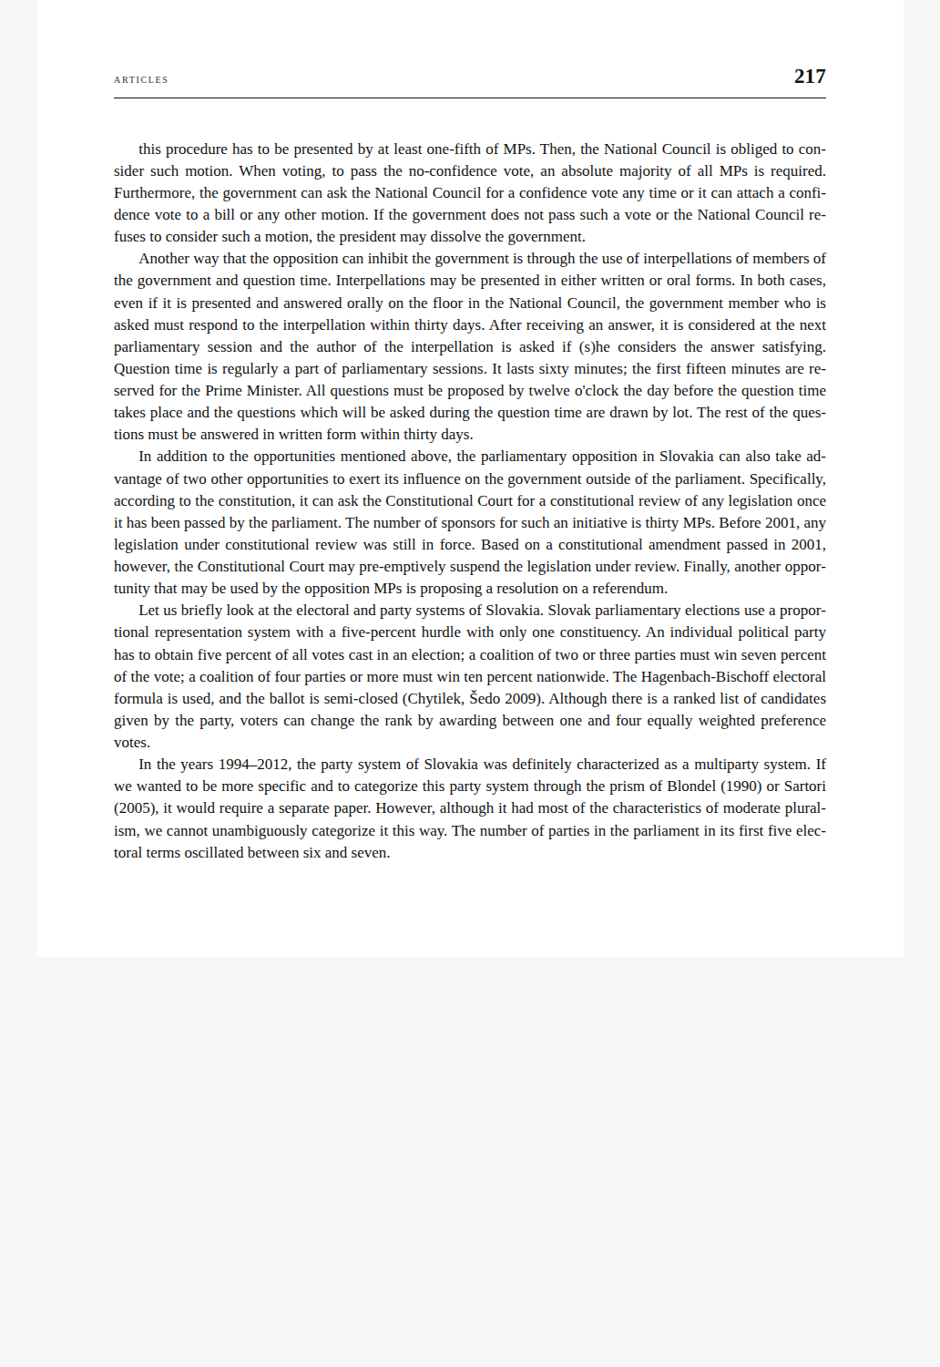Articles 217
this procedure has to be presented by at least one-fifth of MPs. Then, the National Council is obliged to consider such motion. When voting, to pass the no-confidence vote, an absolute majority of all MPs is required. Furthermore, the government can ask the National Council for a confidence vote any time or it can attach a confidence vote to a bill or any other motion. If the government does not pass such a vote or the National Council refuses to consider such a motion, the president may dissolve the government.
Another way that the opposition can inhibit the government is through the use of interpellations of members of the government and question time. Interpellations may be presented in either written or oral forms. In both cases, even if it is presented and answered orally on the floor in the National Council, the government member who is asked must respond to the interpellation within thirty days. After receiving an answer, it is considered at the next parliamentary session and the author of the interpellation is asked if (s)he considers the answer satisfying. Question time is regularly a part of parliamentary sessions. It lasts sixty minutes; the first fifteen minutes are reserved for the Prime Minister. All questions must be proposed by twelve o'clock the day before the question time takes place and the questions which will be asked during the question time are drawn by lot. The rest of the questions must be answered in written form within thirty days.
In addition to the opportunities mentioned above, the parliamentary opposition in Slovakia can also take advantage of two other opportunities to exert its influence on the government outside of the parliament. Specifically, according to the constitution, it can ask the Constitutional Court for a constitutional review of any legislation once it has been passed by the parliament. The number of sponsors for such an initiative is thirty MPs. Before 2001, any legislation under constitutional review was still in force. Based on a constitutional amendment passed in 2001, however, the Constitutional Court may pre-emptively suspend the legislation under review. Finally, another opportunity that may be used by the opposition MPs is proposing a resolution on a referendum.
Let us briefly look at the electoral and party systems of Slovakia. Slovak parliamentary elections use a proportional representation system with a five-percent hurdle with only one constituency. An individual political party has to obtain five percent of all votes cast in an election; a coalition of two or three parties must win seven percent of the vote; a coalition of four parties or more must win ten percent nationwide. The Hagenbach-Bischoff electoral formula is used, and the ballot is semi-closed (Chytilek, Šedo 2009). Although there is a ranked list of candidates given by the party, voters can change the rank by awarding between one and four equally weighted preference votes.
In the years 1994–2012, the party system of Slovakia was definitely characterized as a multiparty system. If we wanted to be more specific and to categorize this party system through the prism of Blondel (1990) or Sartori (2005), it would require a separate paper. However, although it had most of the characteristics of moderate pluralism, we cannot unambiguously categorize it this way. The number of parties in the parliament in its first five electoral terms oscillated between six and seven.